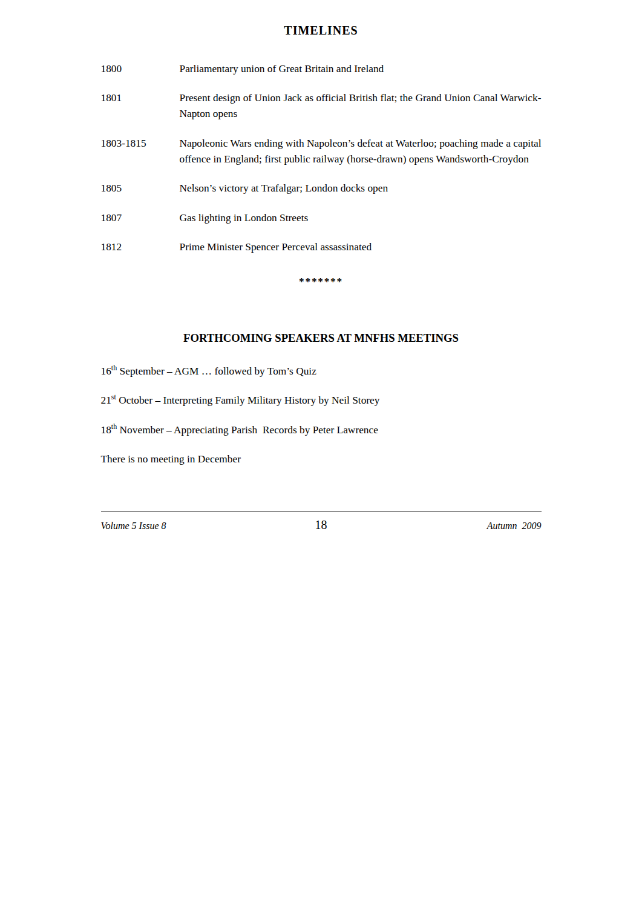TIMELINES
1800
Parliamentary union of Great Britain and Ireland
1801
Present design of Union Jack as official British flat; the Grand Union Canal Warwick-Napton opens
1803-1815
Napoleonic Wars ending with Napoleon’s defeat at Waterloo; poaching made a capital offence in England; first public railway (horse-drawn) opens Wandsworth-Croydon
1805
Nelson’s victory at Trafalgar; London docks open
1807
Gas lighting in London Streets
1812
Prime Minister Spencer Perceval assassinated
*******
FORTHCOMING SPEAKERS AT MNFHS MEETINGS
16th September – AGM … followed by Tom’s Quiz
21st October – Interpreting Family Military History by Neil Storey
18th November – Appreciating Parish Records by Peter Lawrence
There is no meeting in December
Volume 5 Issue 8 18 Autumn 2009